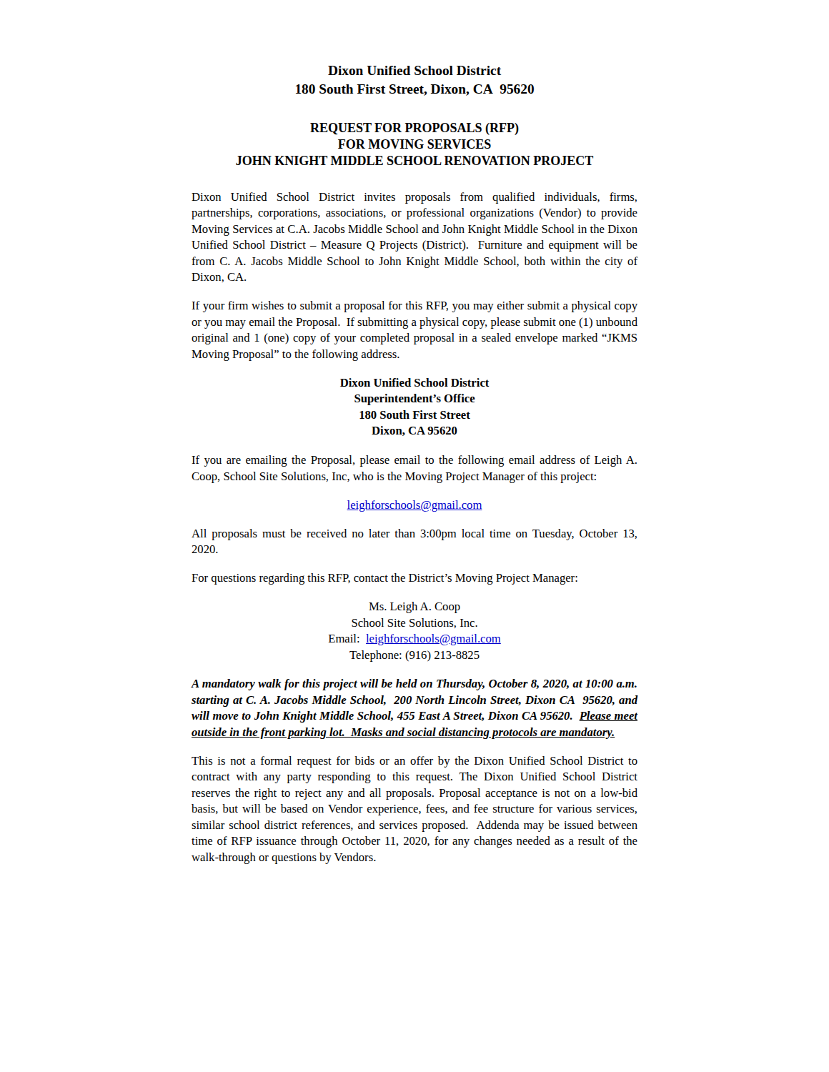Dixon Unified School District
180 South First Street, Dixon, CA 95620
REQUEST FOR PROPOSALS (RFP)
FOR MOVING SERVICES
JOHN KNIGHT MIDDLE SCHOOL RENOVATION PROJECT
Dixon Unified School District invites proposals from qualified individuals, firms, partnerships, corporations, associations, or professional organizations (Vendor) to provide Moving Services at C.A. Jacobs Middle School and John Knight Middle School in the Dixon Unified School District – Measure Q Projects (District). Furniture and equipment will be from C. A. Jacobs Middle School to John Knight Middle School, both within the city of Dixon, CA.
If your firm wishes to submit a proposal for this RFP, you may either submit a physical copy or you may email the Proposal. If submitting a physical copy, please submit one (1) unbound original and 1 (one) copy of your completed proposal in a sealed envelope marked “JKMS Moving Proposal” to the following address.
Dixon Unified School District
Superintendent’s Office
180 South First Street
Dixon, CA 95620
If you are emailing the Proposal, please email to the following email address of Leigh A. Coop, School Site Solutions, Inc, who is the Moving Project Manager of this project:
leighforschools@gmail.com
All proposals must be received no later than 3:00pm local time on Tuesday, October 13, 2020.
For questions regarding this RFP, contact the District’s Moving Project Manager:
Ms. Leigh A. Coop
School Site Solutions, Inc.
Email: leighforschools@gmail.com
Telephone: (916) 213-8825
A mandatory walk for this project will be held on Thursday, October 8, 2020, at 10:00 a.m. starting at C. A. Jacobs Middle School, 200 North Lincoln Street, Dixon CA 95620, and will move to John Knight Middle School, 455 East A Street, Dixon CA 95620. Please meet outside in the front parking lot. Masks and social distancing protocols are mandatory.
This is not a formal request for bids or an offer by the Dixon Unified School District to contract with any party responding to this request. The Dixon Unified School District reserves the right to reject any and all proposals. Proposal acceptance is not on a low-bid basis, but will be based on Vendor experience, fees, and fee structure for various services, similar school district references, and services proposed. Addenda may be issued between time of RFP issuance through October 11, 2020, for any changes needed as a result of the walk-through or questions by Vendors.